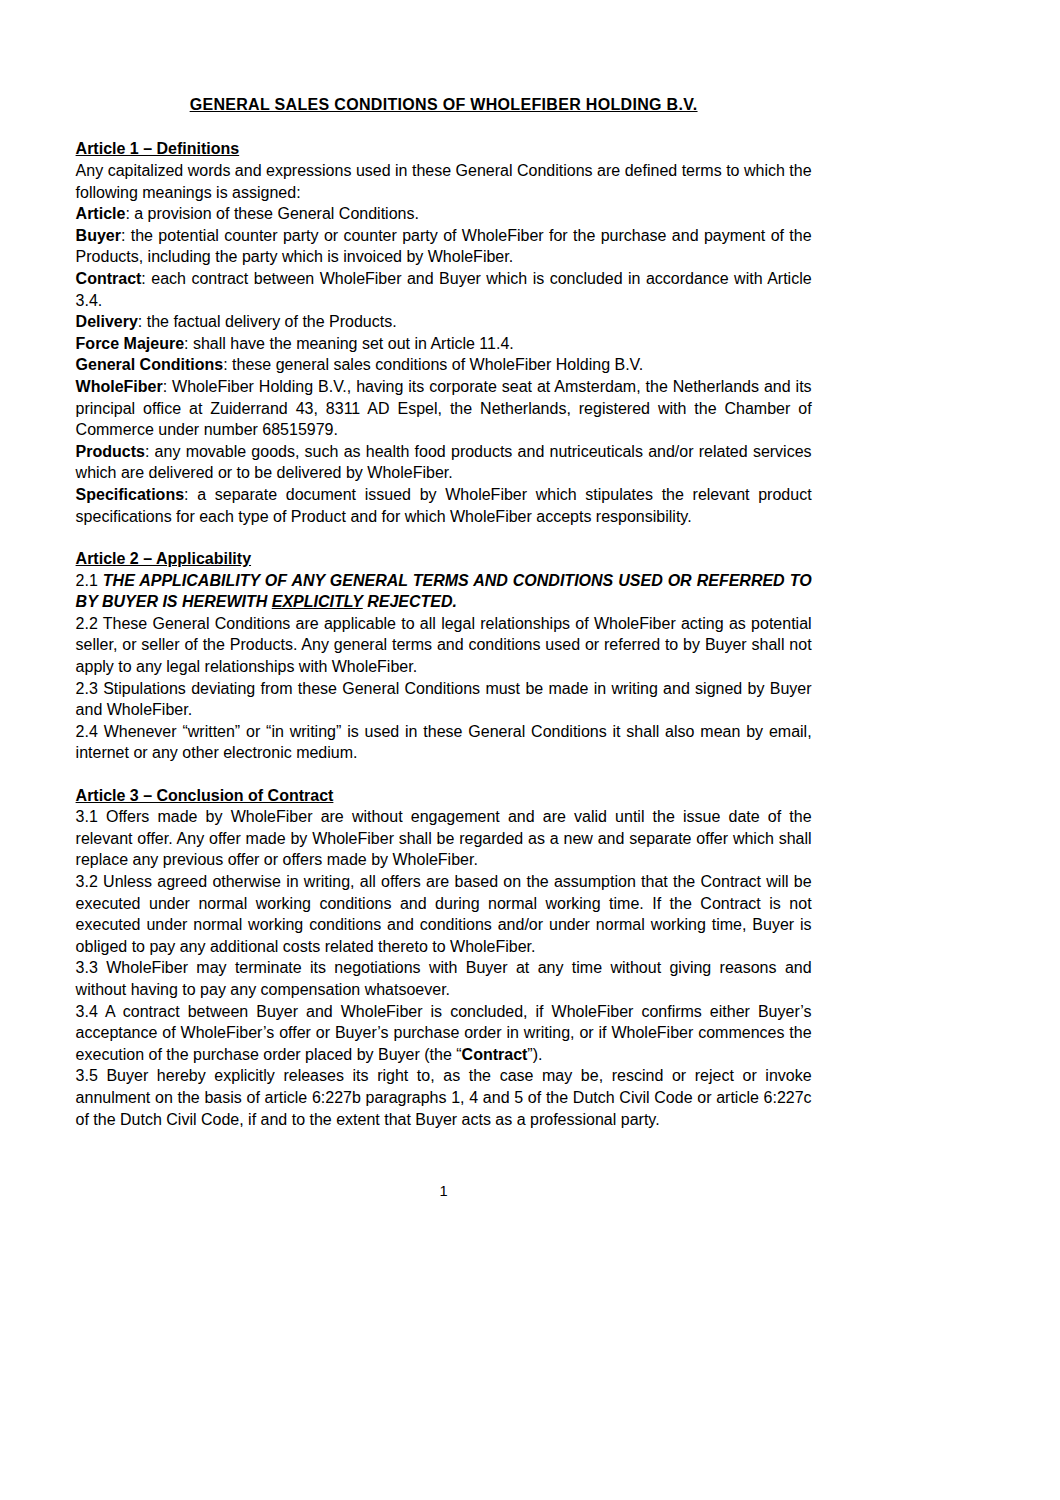GENERAL SALES CONDITIONS OF WHOLEFIBER HOLDING B.V.
Article 1 – Definitions
Any capitalized words and expressions used in these General Conditions are defined terms to which the following meanings is assigned:
Article: a provision of these General Conditions.
Buyer: the potential counter party or counter party of WholeFiber for the purchase and payment of the Products, including the party which is invoiced by WholeFiber.
Contract: each contract between WholeFiber and Buyer which is concluded in accordance with Article 3.4.
Delivery: the factual delivery of the Products.
Force Majeure: shall have the meaning set out in Article 11.4.
General Conditions: these general sales conditions of WholeFiber Holding B.V.
WholeFiber: WholeFiber Holding B.V., having its corporate seat at Amsterdam, the Netherlands and its principal office at Zuiderrand 43, 8311 AD Espel, the Netherlands, registered with the Chamber of Commerce under number 68515979.
Products: any movable goods, such as health food products and nutriceuticals and/or related services which are delivered or to be delivered by WholeFiber.
Specifications: a separate document issued by WholeFiber which stipulates the relevant product specifications for each type of Product and for which WholeFiber accepts responsibility.
Article 2 – Applicability
2.1 THE APPLICABILITY OF ANY GENERAL TERMS AND CONDITIONS USED OR REFERRED TO BY BUYER IS HEREWITH EXPLICITLY REJECTED.
2.2 These General Conditions are applicable to all legal relationships of WholeFiber acting as potential seller, or seller of the Products. Any general terms and conditions used or referred to by Buyer shall not apply to any legal relationships with WholeFiber.
2.3 Stipulations deviating from these General Conditions must be made in writing and signed by Buyer and WholeFiber.
2.4 Whenever “written” or “in writing” is used in these General Conditions it shall also mean by email, internet or any other electronic medium.
Article 3 – Conclusion of Contract
3.1 Offers made by WholeFiber are without engagement and are valid until the issue date of the relevant offer. Any offer made by WholeFiber shall be regarded as a new and separate offer which shall replace any previous offer or offers made by WholeFiber.
3.2 Unless agreed otherwise in writing, all offers are based on the assumption that the Contract will be executed under normal working conditions and during normal working time. If the Contract is not executed under normal working conditions and conditions and/or under normal working time, Buyer is obliged to pay any additional costs related thereto to WholeFiber.
3.3 WholeFiber may terminate its negotiations with Buyer at any time without giving reasons and without having to pay any compensation whatsoever.
3.4 A contract between Buyer and WholeFiber is concluded, if WholeFiber confirms either Buyer’s acceptance of WholeFiber’s offer or Buyer’s purchase order in writing, or if WholeFiber commences the execution of the purchase order placed by Buyer (the “Contract”).
3.5 Buyer hereby explicitly releases its right to, as the case may be, rescind or reject or invoke annulment on the basis of article 6:227b paragraphs 1, 4 and 5 of the Dutch Civil Code or article 6:227c of the Dutch Civil Code, if and to the extent that Buyer acts as a professional party.
1